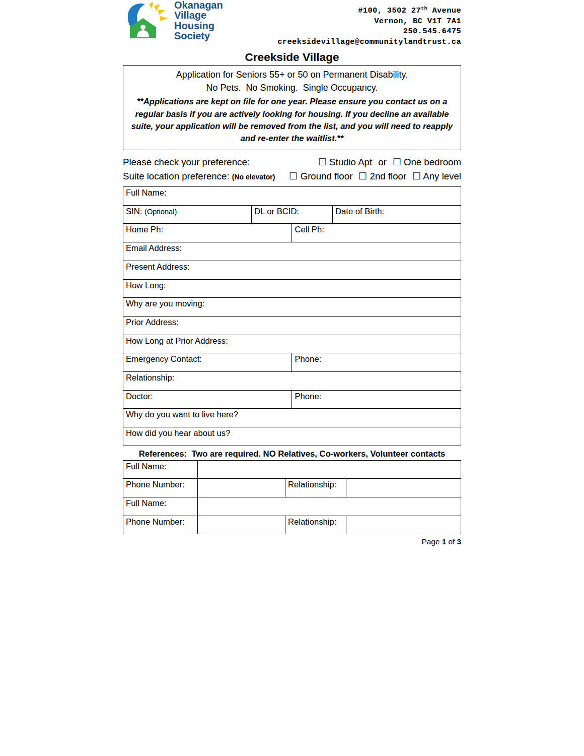Okanagan
Village
Housing
Society
#100, 3502 27th Avenue
Vernon, BC V1T 7A1
250.545.6475
creeksidevillage@communitylandtrust.ca
Creekside Village
Application for Seniors 55+ or 50 on Permanent Disability.
No Pets. No Smoking. Single Occupancy.
**Applications are kept on file for one year. Please ensure you contact us on a regular basis if you are actively looking for housing. If you decline an available suite, your application will be removed from the list, and you will need to reapply and re-enter the waitlist.**
Please check your preference: ☐ Studio Apt or ☐ One bedroom
Suite location preference: (No elevator) ☐ Ground floor ☐ 2nd floor ☐ Any level
| Full Name: |
| SIN: (Optional) | DL or BCID: | Date of Birth: |
| Home Ph: | Cell Ph: |
| Email Address: |
| Present Address: |
| How Long: |
| Why are you moving: |
| Prior Address: |
| How Long at Prior Address: |
| Emergency Contact: | Phone: |
| Relationship: |
| Doctor: | Phone: |
| Why do you want to live here? |
| How did you hear about us? |
References: Two are required. NO Relatives, Co-workers, Volunteer contacts
| Full Name: | |
| Phone Number: | | Relationship: | |
| Full Name: | |
| Phone Number: | | Relationship: | |
Page 1 of 3